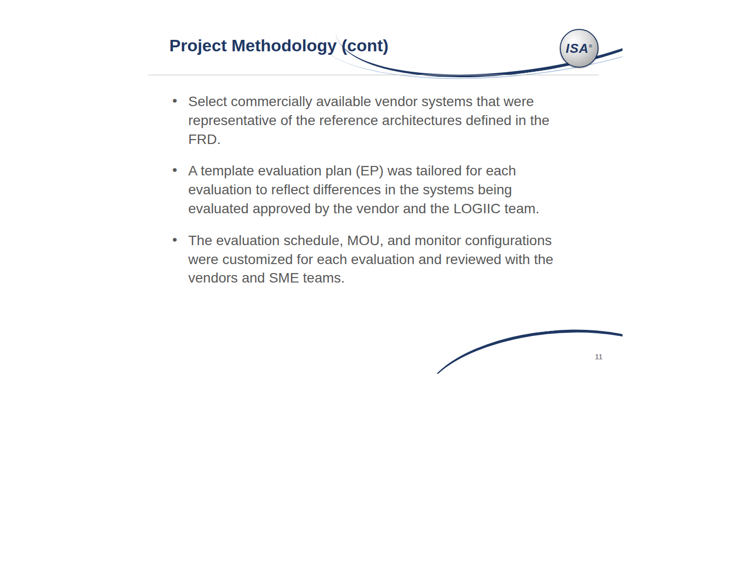ISA®
Project Methodology (cont)
Select commercially available vendor systems that were representative of the reference architectures defined in the FRD.
A template evaluation plan (EP) was tailored for each evaluation to reflect differences in the systems being evaluated approved by the vendor and the LOGIIC team.
The evaluation schedule, MOU, and monitor configurations were customized for each evaluation and reviewed with the vendors and SME teams.
11